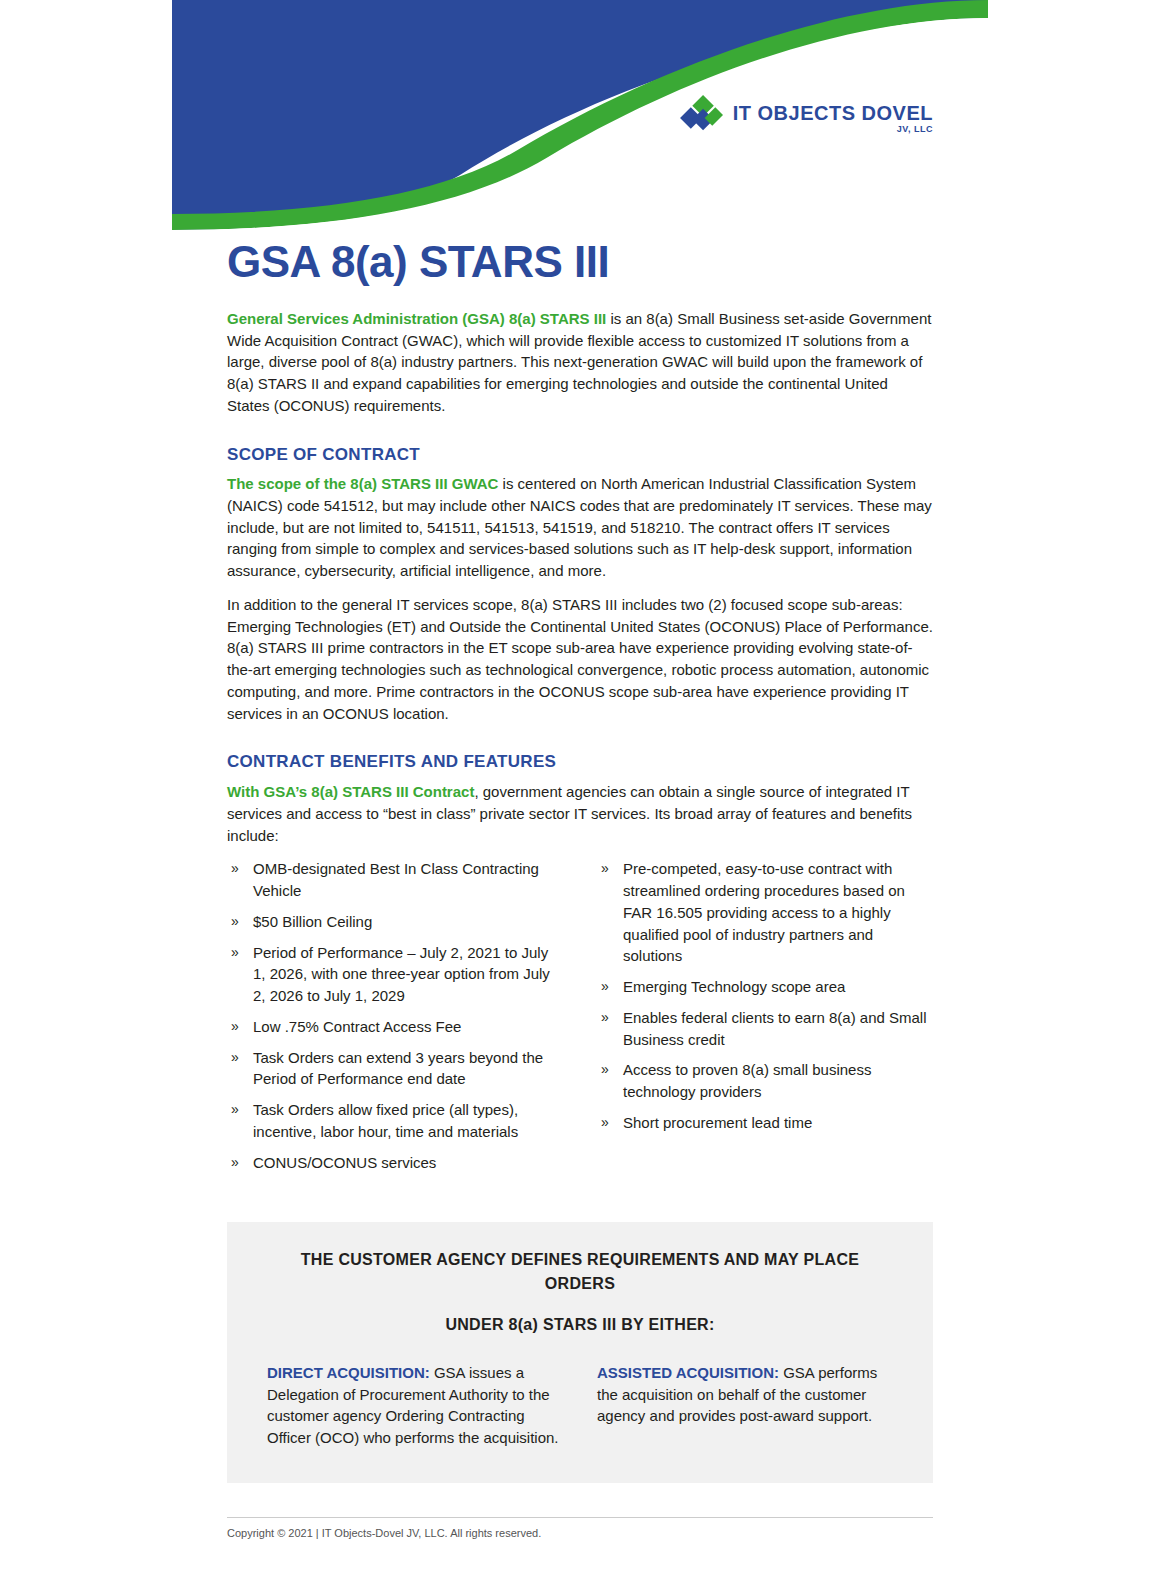IT OBJECTS DOVEL JV, LLC
GSA 8(a) STARS III
General Services Administration (GSA) 8(a) STARS III is an 8(a) Small Business set-aside Government Wide Acquisition Contract (GWAC), which will provide flexible access to customized IT solutions from a large, diverse pool of 8(a) industry partners. This next-generation GWAC will build upon the framework of 8(a) STARS II and expand capabilities for emerging technologies and outside the continental United States (OCONUS) requirements.
Scope of Contract
The scope of the 8(a) STARS III GWAC is centered on North American Industrial Classification System (NAICS) code 541512, but may include other NAICS codes that are predominately IT services. These may include, but are not limited to, 541511, 541513, 541519, and 518210. The contract offers IT services ranging from simple to complex and services-based solutions such as IT help-desk support, information assurance, cybersecurity, artificial intelligence, and more.
In addition to the general IT services scope, 8(a) STARS III includes two (2) focused scope sub-areas: Emerging Technologies (ET) and Outside the Continental United States (OCONUS) Place of Performance. 8(a) STARS III prime contractors in the ET scope sub-area have experience providing evolving state-of-the-art emerging technologies such as technological convergence, robotic process automation, autonomic computing, and more. Prime contractors in the OCONUS scope sub-area have experience providing IT services in an OCONUS location.
Contract Benefits and Features
With GSA’s 8(a) STARS III Contract, government agencies can obtain a single source of integrated IT services and access to “best in class” private sector IT services. Its broad array of features and benefits include:
OMB-designated Best In Class Contracting Vehicle
$50 Billion Ceiling
Period of Performance – July 2, 2021 to July 1, 2026, with one three-year option from July 2, 2026 to July 1, 2029
Low .75% Contract Access Fee
Task Orders can extend 3 years beyond the Period of Performance end date
Task Orders allow fixed price (all types), incentive, labor hour, time and materials
CONUS/OCONUS services
Pre-competed, easy-to-use contract with streamlined ordering procedures based on FAR 16.505 providing access to a highly qualified pool of industry partners and solutions
Emerging Technology scope area
Enables federal clients to earn 8(a) and Small Business credit
Access to proven 8(a) small business technology providers
Short procurement lead time
THE CUSTOMER AGENCY DEFINES REQUIREMENTS AND MAY PLACE ORDERS
UNDER 8(a) STARS III BY EITHER:
DIRECT ACQUISITION: GSA issues a Delegation of Procurement Authority to the customer agency Ordering Contracting Officer (OCO) who performs the acquisition.
ASSISTED ACQUISITION: GSA performs the acquisition on behalf of the customer agency and provides post-award support.
Copyright © 2021 | IT Objects-Dovel JV, LLC. All rights reserved.